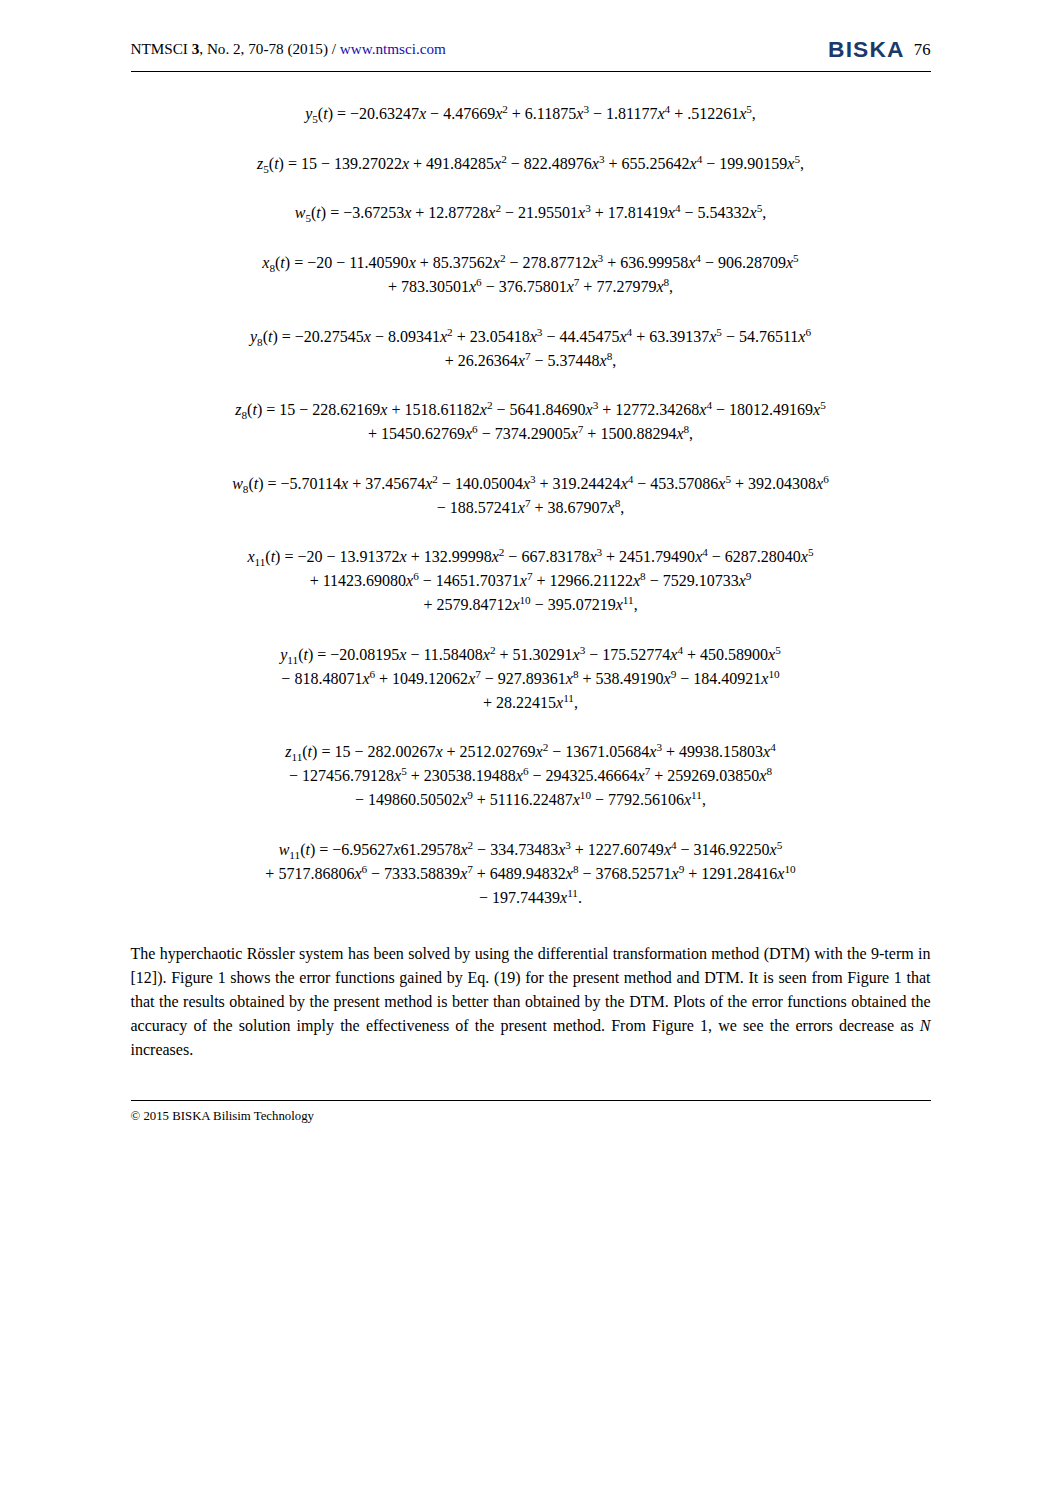NTMSCI 3, No. 2, 70-78 (2015) / www.ntmsci.com
BISKA 76
y5(t) = −20.63247x − 4.47669x2 + 6.11875x3 − 1.81177x4 + .512261x5,
z5(t) = 15 − 139.27022x + 491.84285x2 − 822.48976x3 + 655.25642x4 − 199.90159x5,
w5(t) = −3.67253x + 12.87728x2 − 21.95501x3 + 17.81419x4 − 5.54332x5,
x8(t) = −20 − 11.40590x + 85.37562x2 − 278.87712x3 + 636.99958x4 − 906.28709x5 + 783.30501x6 − 376.75801x7 + 77.27979x8,
y8(t) = −20.27545x − 8.09341x2 + 23.05418x3 − 44.45475x4 + 63.39137x5 − 54.76511x6 + 26.26364x7 − 5.37448x8,
z8(t) = 15 − 228.62169x + 1518.61182x2 − 5641.84690x3 + 12772.34268x4 − 18012.49169x5 + 15450.62769x6 − 7374.29005x7 + 1500.88294x8,
w8(t) = −5.70114x + 37.45674x2 − 140.05004x3 + 319.24424x4 − 453.57086x5 + 392.04308x6 − 188.57241x7 + 38.67907x8,
x11(t) = −20 − 13.91372x + 132.99998x2 − 667.83178x3 + 2451.79490x4 − 6287.28040x5 + 11423.69080x6 − 14651.70371x7 + 12966.21122x8 − 7529.10733x9 + 2579.84712x10 − 395.07219x11,
y11(t) = −20.08195x − 11.58408x2 + 51.30291x3 − 175.52774x4 + 450.58900x5 − 818.48071x6 + 1049.12062x7 − 927.89361x8 + 538.49190x9 − 184.40921x10 + 28.22415x11,
z11(t) = 15 − 282.00267x + 2512.02769x2 − 13671.05684x3 + 49938.15803x4 − 127456.79128x5 + 230538.19488x6 − 294325.46664x7 + 259269.03850x8 − 149860.50502x9 + 51116.22487x10 − 7792.56106x11,
w11(t) = −6.95627x61.29578x2 − 334.73483x3 + 1227.60749x4 − 3146.92250x5 + 5717.86806x6 − 7333.58839x7 + 6489.94832x8 − 3768.52571x9 + 1291.28416x10 − 197.74439x11.
The hyperchaotic Rössler system has been solved by using the differential transformation method (DTM) with the 9-term in [12]). Figure 1 shows the error functions gained by Eq. (19) for the present method and DTM. It is seen from Figure 1 that that the results obtained by the present method is better than obtained by the DTM. Plots of the error functions obtained the accuracy of the solution imply the effectiveness of the present method. From Figure 1, we see the errors decrease as N increases.
© 2015 BISKA Bilisim Technology